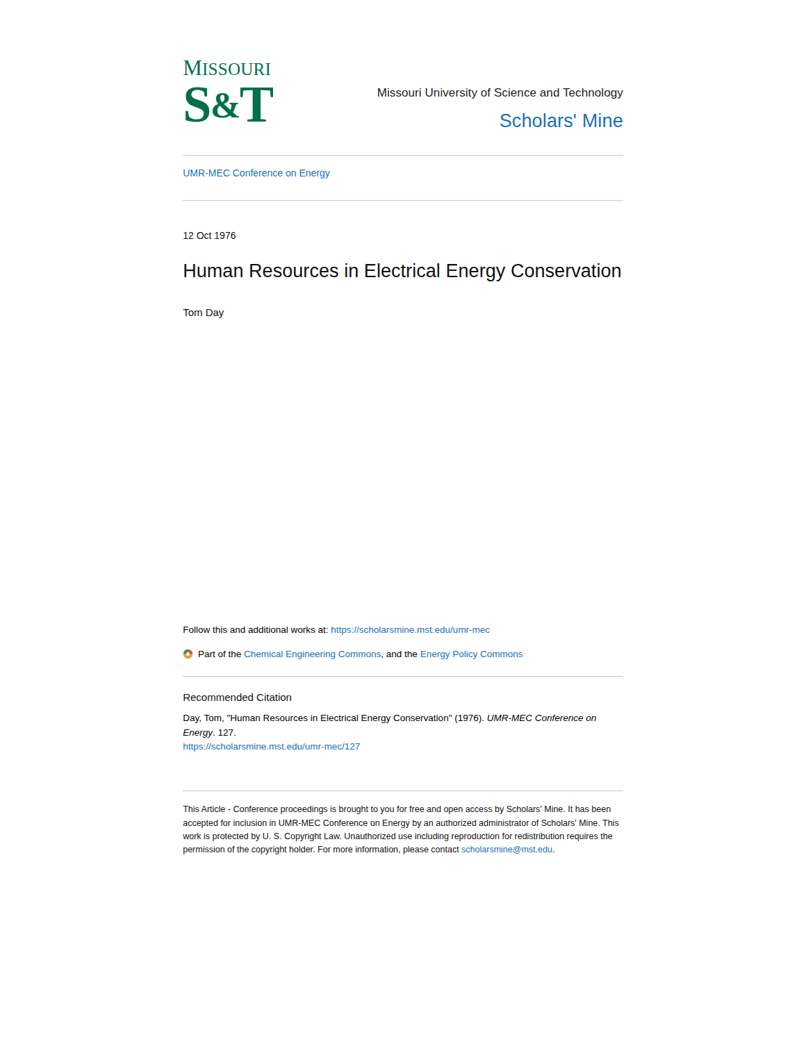MISSOURI
S&T
Missouri University of Science and Technology
Scholars' Mine
UMR-MEC Conference on Energy
12 Oct 1976
Human Resources in Electrical Energy Conservation
Tom Day
Follow this and additional works at: https://scholarsmine.mst.edu/umr-mec
Part of the Chemical Engineering Commons, and the Energy Policy Commons
Recommended Citation
Day, Tom, "Human Resources in Electrical Energy Conservation" (1976). UMR-MEC Conference on Energy. 127.
https://scholarsmine.mst.edu/umr-mec/127
This Article - Conference proceedings is brought to you for free and open access by Scholars' Mine. It has been accepted for inclusion in UMR-MEC Conference on Energy by an authorized administrator of Scholars' Mine. This work is protected by U. S. Copyright Law. Unauthorized use including reproduction for redistribution requires the permission of the copyright holder. For more information, please contact scholarsmine@mst.edu.